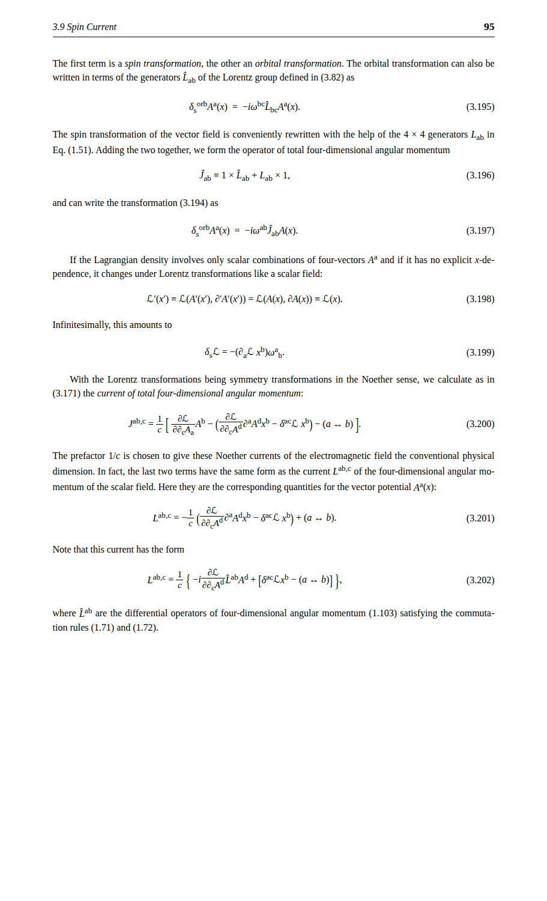3.9 Spin Current 95
The first term is a spin transformation, the other an orbital transformation. The orbital transformation can also be written in terms of the generators L̂ab of the Lorentz group defined in (3.82) as
δsorbAa(x) = −iωbcL̂bcAa(x). (3.195)
The spin transformation of the vector field is conveniently rewritten with the help of the 4 × 4 generators Lab in Eq. (1.51). Adding the two together, we form the operator of total four-dimensional angular momentum
Ĵab ≡ 1 × L̂ab + Lab × 1, (3.196)
and can write the transformation (3.194) as
δsorbAa(x) = −iωabĴabA(x). (3.197)
If the Lagrangian density involves only scalar combinations of four-vectors Aa and if it has no explicit x-dependence, it changes under Lorentz transformations like a scalar field:
ℒ′(x′) ≡ ℒ(A′(x′), ∂′A′(x′)) = ℒ(A(x), ∂A(x)) ≡ ℒ(x). (3.198)
Infinitesimally, this amounts to
δsℒ = −(∂aℒ xb)ωab. (3.199)
With the Lorentz transformations being symmetry transformations in the Noether sense, we calculate as in (3.171) the current of total four-dimensional angular momentum:
Jab,c = 1 c [ ∂ℒ∂∂cAa Ab − (∂ℒ∂∂cAd∂aAdxb − δac ℒ xb) − (a ↔ b) ]. (3.200)
The prefactor 1/c is chosen to give these Noether currents of the electromagnetic field the conventional physical dimension. In fact, the last two terms have the same form as the current Lab,c of the four-dimensional angular momentum of the scalar field. Here they are the corresponding quantities for the vector potential Aa(x):
Lab,c = −1 c (∂ℒ∂∂cAd∂aAdxb − δac ℒ xb) + (a ↔ b). (3.201)
Note that this current has the form
Lab,c = 1 c { −i∂ℒ∂∂cAd L̂abAd + [δac ℒxb − (a ↔ b)] }, (3.202)
where L̂ab are the differential operators of four-dimensional angular momentum (1.103) satisfying the commutation rules (1.71) and (1.72).